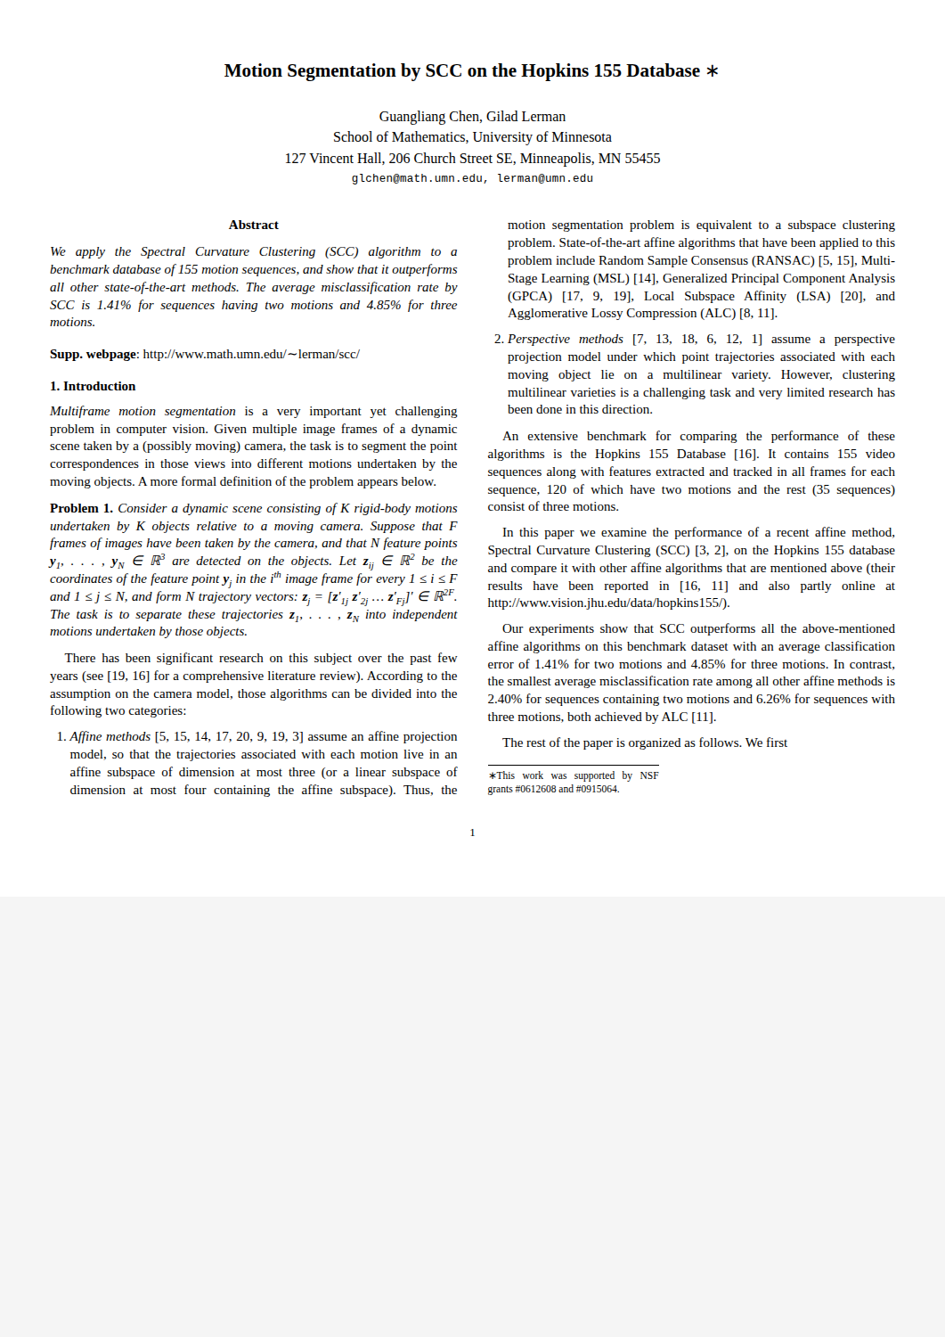Motion Segmentation by SCC on the Hopkins 155 Database ∗
Guangliang Chen, Gilad Lerman
School of Mathematics, University of Minnesota
127 Vincent Hall, 206 Church Street SE, Minneapolis, MN 55455
glchen@math.umn.edu, lerman@umn.edu
Abstract
We apply the Spectral Curvature Clustering (SCC) algorithm to a benchmark database of 155 motion sequences, and show that it outperforms all other state-of-the-art methods. The average misclassification rate by SCC is 1.41% for sequences having two motions and 4.85% for three motions.
Supp. webpage: http://www.math.umn.edu/∼lerman/scc/
1. Introduction
Multiframe motion segmentation is a very important yet challenging problem in computer vision. Given multiple image frames of a dynamic scene taken by a (possibly moving) camera, the task is to segment the point correspondences in those views into different motions undertaken by the moving objects. A more formal definition of the problem appears below.
Problem 1. Consider a dynamic scene consisting of K rigid-body motions undertaken by K objects relative to a moving camera. Suppose that F frames of images have been taken by the camera, and that N feature points y1, . . . , yN ∈ ℝ3 are detected on the objects. Let zij ∈ ℝ2 be the coordinates of the feature point yj in the ith image frame for every 1 ≤ i ≤ F and 1 ≤ j ≤ N, and form N trajectory vectors: zj = [z′1j z′2j … z′Fj]′ ∈ ℝ2F. The task is to separate these trajectories z1, . . . , zN into independent motions undertaken by those objects.
There has been significant research on this subject over the past few years (see [19, 16] for a comprehensive literature review). According to the assumption on the camera model, those algorithms can be divided into the following two categories:
Affine methods [5, 15, 14, 17, 20, 9, 19, 3] assume an affine projection model, so that the trajectories associated with each motion live in an affine subspace of dimension at most three (or a linear subspace of dimension at most four containing the affine subspace). Thus, the motion segmentation problem is equivalent to a subspace clustering problem. State-of-the-art affine algorithms that have been applied to this problem include Random Sample Consensus (RANSAC) [5, 15], Multi-Stage Learning (MSL) [14], Generalized Principal Component Analysis (GPCA) [17, 9, 19], Local Subspace Affinity (LSA) [20], and Agglomerative Lossy Compression (ALC) [8, 11].
Perspective methods [7, 13, 18, 6, 12, 1] assume a perspective projection model under which point trajectories associated with each moving object lie on a multilinear variety. However, clustering multilinear varieties is a challenging task and very limited research has been done in this direction.
An extensive benchmark for comparing the performance of these algorithms is the Hopkins 155 Database [16]. It contains 155 video sequences along with features extracted and tracked in all frames for each sequence, 120 of which have two motions and the rest (35 sequences) consist of three motions.
In this paper we examine the performance of a recent affine method, Spectral Curvature Clustering (SCC) [3, 2], on the Hopkins 155 database and compare it with other affine algorithms that are mentioned above (their results have been reported in [16, 11] and also partly online at http://www.vision.jhu.edu/data/hopkins155/).
Our experiments show that SCC outperforms all the above-mentioned affine algorithms on this benchmark dataset with an average classification error of 1.41% for two motions and 4.85% for three motions. In contrast, the smallest average misclassification rate among all other affine methods is 2.40% for sequences containing two motions and 6.26% for sequences with three motions, both achieved by ALC [11].
The rest of the paper is organized as follows. We first
∗This work was supported by NSF grants #0612608 and #0915064.
1